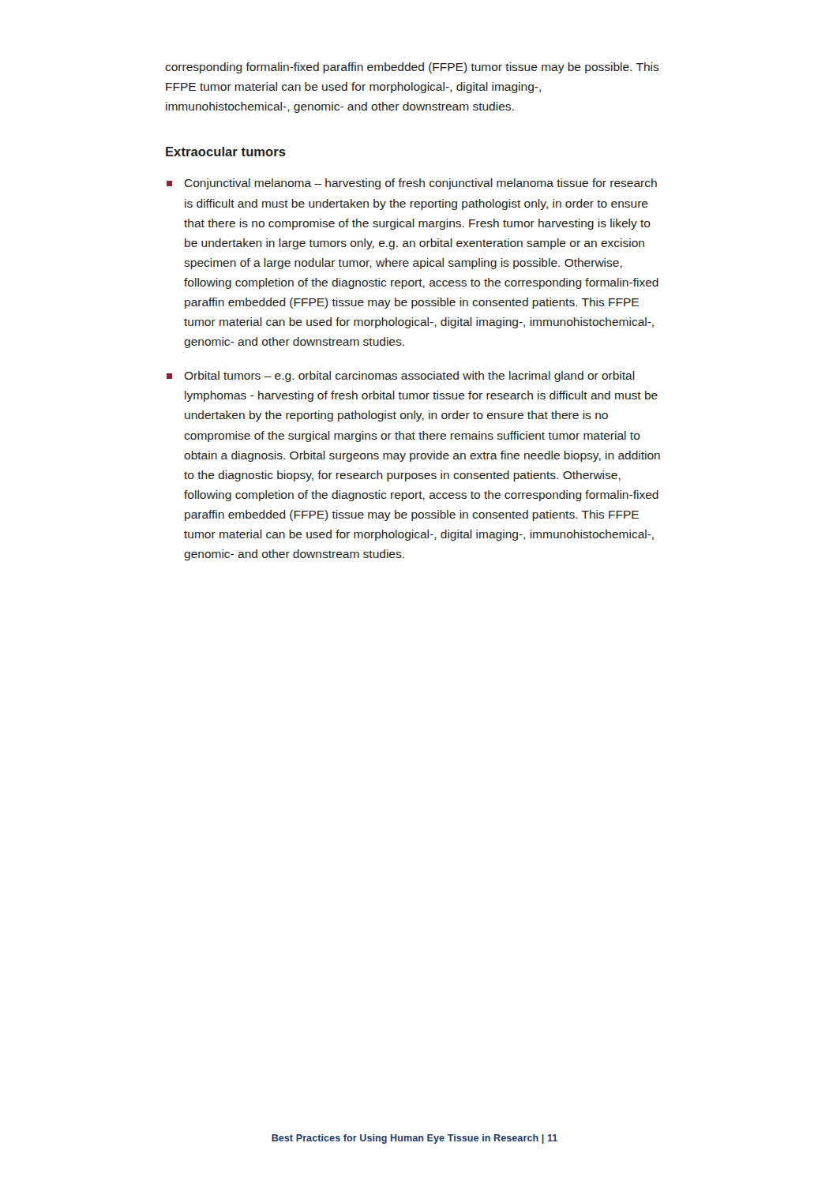corresponding formalin-fixed paraffin embedded (FFPE) tumor tissue may be possible. This FFPE tumor material can be used for morphological-, digital imaging-, immunohistochemical-, genomic- and other downstream studies.
Extraocular tumors
Conjunctival melanoma – harvesting of fresh conjunctival melanoma tissue for research is difficult and must be undertaken by the reporting pathologist only, in order to ensure that there is no compromise of the surgical margins. Fresh tumor harvesting is likely to be undertaken in large tumors only, e.g. an orbital exenteration sample or an excision specimen of a large nodular tumor, where apical sampling is possible. Otherwise, following completion of the diagnostic report, access to the corresponding formalin-fixed paraffin embedded (FFPE) tissue may be possible in consented patients. This FFPE tumor material can be used for morphological-, digital imaging-, immunohistochemical-, genomic- and other downstream studies.
Orbital tumors – e.g. orbital carcinomas associated with the lacrimal gland or orbital lymphomas - harvesting of fresh orbital tumor tissue for research is difficult and must be undertaken by the reporting pathologist only, in order to ensure that there is no compromise of the surgical margins or that there remains sufficient tumor material to obtain a diagnosis. Orbital surgeons may provide an extra fine needle biopsy, in addition to the diagnostic biopsy, for research purposes in consented patients. Otherwise, following completion of the diagnostic report, access to the corresponding formalin-fixed paraffin embedded (FFPE) tissue may be possible in consented patients. This FFPE tumor material can be used for morphological-, digital imaging-, immunohistochemical-, genomic- and other downstream studies.
Best Practices for Using Human Eye Tissue in Research | 11